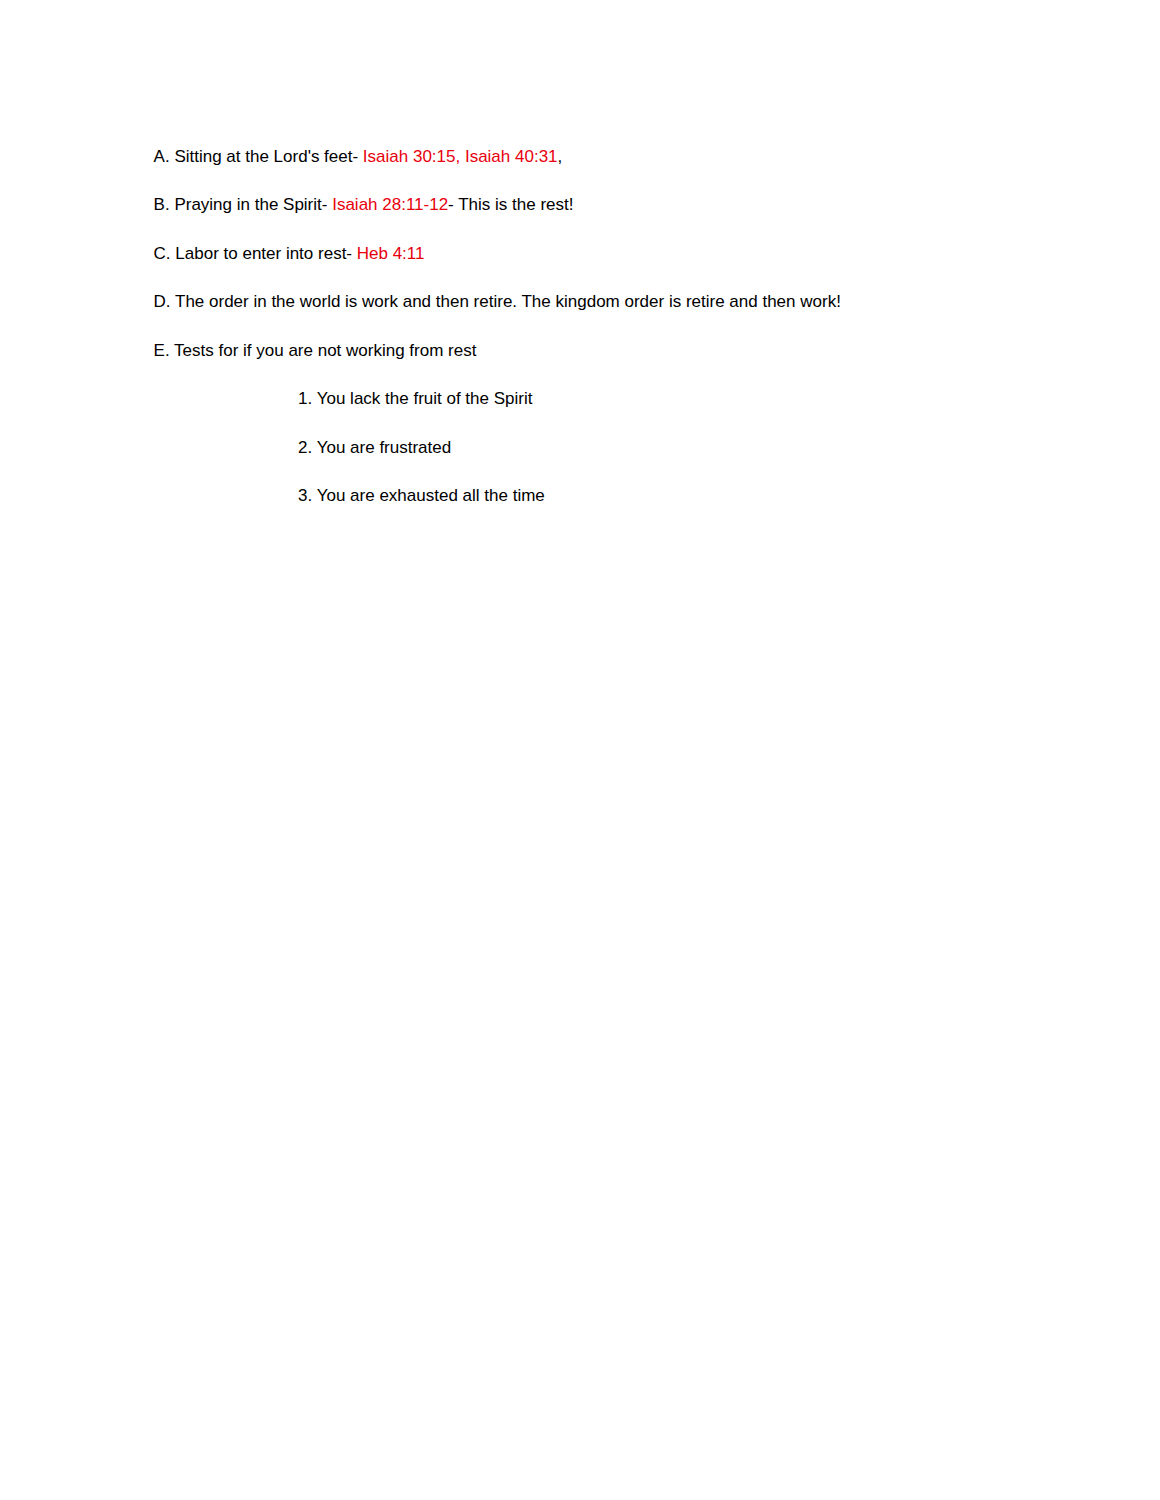A. Sitting at the Lord's feet- Isaiah 30:15, Isaiah 40:31,
B. Praying in the Spirit- Isaiah 28:11-12- This is the rest!
C. Labor to enter into rest- Heb 4:11
D. The order in the world is work and then retire. The kingdom order is retire and then work!
E. Tests for if you are not working from rest
1. You lack the fruit of the Spirit
2. You are frustrated
3. You are exhausted all the time